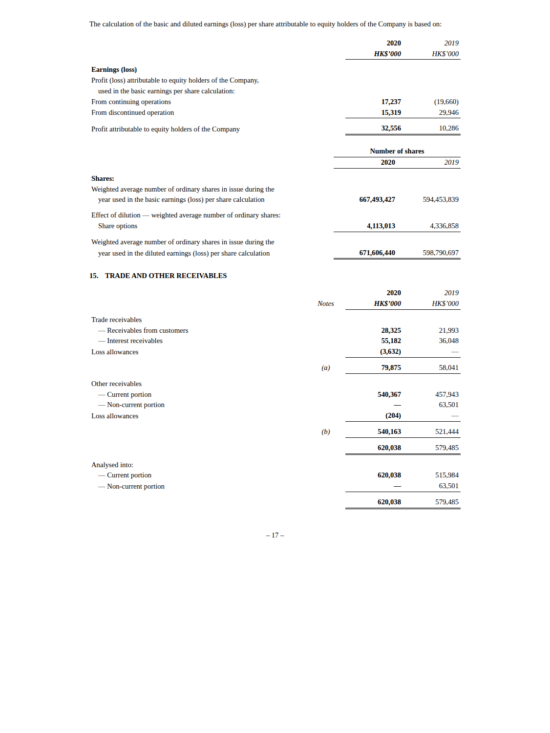The calculation of the basic and diluted earnings (loss) per share attributable to equity holders of the Company is based on:
| | 2020 | 2019 |
| | HK$’000 | HK$’000 |
| Earnings (loss) | | |
| Profit (loss) attributable to equity holders of the Company, | | |
| used in the basic earnings per share calculation: | | |
| From continuing operations | 17,237 | (19,660) |
| From discontinued operation | 15,319 | 29,946 |
| Profit attributable to equity holders of the Company | 32,556 | 10,286 |
| | Number of shares |
| | 2020 | 2019 |
| Shares: | | |
| Weighted average number of ordinary shares in issue during the | | |
| year used in the basic earnings (loss) per share calculation | 667,493,427 | 594,453,839 |
| Effect of dilution — weighted average number of ordinary shares: | | |
| Share options | 4,113,013 | 4,336,858 |
| Weighted average number of ordinary shares in issue during the | | |
| year used in the diluted earnings (loss) per share calculation | 671,606,440 | 598,790,697 |
15. TRADE AND OTHER RECEIVABLES
| | | 2020 | 2019 |
| | Notes | HK$’000 | HK$’000 |
| Trade receivables | | | |
| — Receivables from customers | | 28,325 | 21,993 |
| — Interest receivables | | 55,182 | 36,048 |
| Loss allowances | | (3,632) | — |
| | (a) | 79,875 | 58,041 |
| Other receivables | | | |
| — Current portion | | 540,367 | 457,943 |
| — Non-current portion | | — | 63,501 |
| Loss allowances | | (204) | — |
| | (b) | 540,163 | 521,444 |
| | | 620,038 | 579,485 |
| Analysed into: | | | |
| — Current portion | | 620,038 | 515,984 |
| — Non-current portion | | — | 63,501 |
| | | 620,038 | 579,485 |
– 17 –